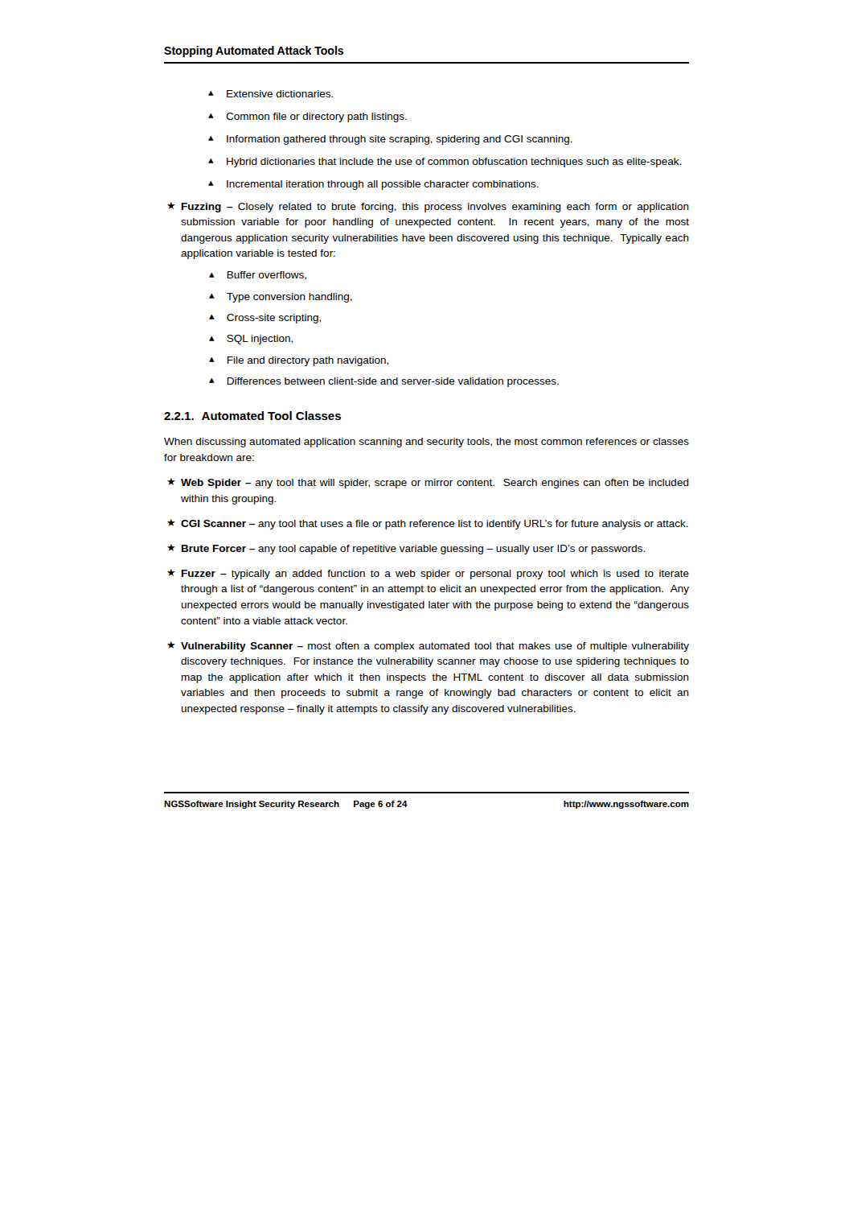Stopping Automated Attack Tools
Extensive dictionaries.
Common file or directory path listings.
Information gathered through site scraping, spidering and CGI scanning.
Hybrid dictionaries that include the use of common obfuscation techniques such as elite-speak.
Incremental iteration through all possible character combinations.
Fuzzing – Closely related to brute forcing, this process involves examining each form or application submission variable for poor handling of unexpected content. In recent years, many of the most dangerous application security vulnerabilities have been discovered using this technique. Typically each application variable is tested for:
Buffer overflows,
Type conversion handling,
Cross-site scripting,
SQL injection,
File and directory path navigation,
Differences between client-side and server-side validation processes.
2.2.1. Automated Tool Classes
When discussing automated application scanning and security tools, the most common references or classes for breakdown are:
Web Spider – any tool that will spider, scrape or mirror content. Search engines can often be included within this grouping.
CGI Scanner – any tool that uses a file or path reference list to identify URL’s for future analysis or attack.
Brute Forcer – any tool capable of repetitive variable guessing – usually user ID’s or passwords.
Fuzzer – typically an added function to a web spider or personal proxy tool which is used to iterate through a list of “dangerous content” in an attempt to elicit an unexpected error from the application. Any unexpected errors would be manually investigated later with the purpose being to extend the “dangerous content” into a viable attack vector.
Vulnerability Scanner – most often a complex automated tool that makes use of multiple vulnerability discovery techniques. For instance the vulnerability scanner may choose to use spidering techniques to map the application after which it then inspects the HTML content to discover all data submission variables and then proceeds to submit a range of knowingly bad characters or content to elicit an unexpected response – finally it attempts to classify any discovered vulnerabilities.
NGSSoftware Insight Security Research Page 6 of 24 http://www.ngssoftware.com